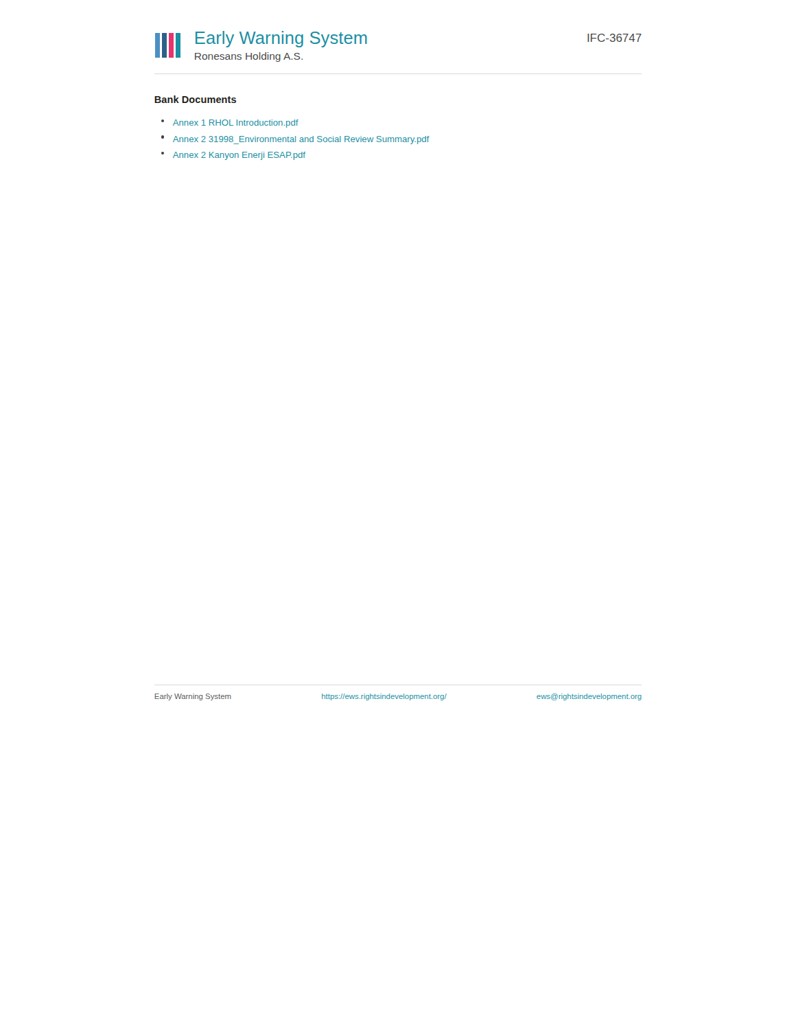Early Warning System
Ronesans Holding A.S.
IFC-36747
Bank Documents
Annex 1 RHOL Introduction.pdf
Annex 2 31998_Environmental and Social Review Summary.pdf
Annex 2 Kanyon Enerji ESAP.pdf
Early Warning System
https://ews.rightsindevelopment.org/
ews@rightsindevelopment.org